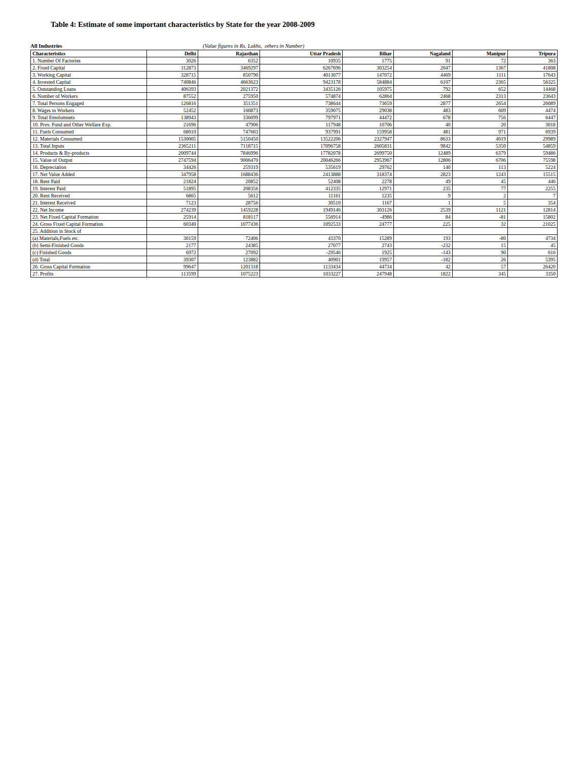Table 4: Estimate of some important characteristics by State for the year 2008-2009
All Industries (Value figures in Rs. Lakhs, others in Number)
| Characteristics | Delhi | Rajasthan | Uttar Pradesh | Bihar | Nagaland | Manipur | Tripura |
| --- | --- | --- | --- | --- | --- | --- | --- |
| 1. Number Of Factories | 3026 | 6352 | 10935 | 1775 | 91 | 72 | 363 |
| 2. Fixed Capital | 312873 | 3469297 | 6267696 | 303254 | 2047 | 1367 | 41808 |
| 3. Working Capital | 328715 | 850790 | 4013077 | 147072 | 4469 | 1111 | 17643 |
| 4. Invested Capital | 740846 | 4663623 | 9423178 | 584884 | 6107 | 2365 | 56325 |
| 5. Outstanding Loans | 406393 | 2021372 | 3435126 | 105975 | 792 | 652 | 14468 |
| 6. Number of Workers | 87552 | 275950 | 574874 | 62864 | 2468 | 2313 | 23643 |
| 7. Total Persons Engaged | 126816 | 351351 | 738644 | 73659 | 2877 | 2654 | 26089 |
| 8. Wages to Workers | 52452 | 160873 | 359075 | 29038 | 483 | 609 | 4474 |
| 9. Total Emolumnets | 138943 | 336099 | 797971 | 44472 | 678 | 756 | 6447 |
| 10. Prov. Fund and Other Welfare Exp. | 21696 | 47906 | 117948 | 10706 | 40 | 20 | 3018 |
| 11. Fuels Consumed | 68010 | 747603 | 937991 | 159958 | 481 | 971 | 6939 |
| 12. Materials Consumed | 1530005 | 5150450 | 13522206 | 2327947 | 8633 | 4019 | 29989 |
| 13. Total Inputs | 2365211 | 7118715 | 17096758 | 2605831 | 9842 | 5350 | 54859 |
| 14. Products & By-products | 2009744 | 7846996 | 17782078 | 2699750 | 12489 | 6379 | 59486 |
| 15. Value of Output | 2747594 | 9066470 | 20046266 | 2953967 | 12806 | 6706 | 75598 |
| 16. Depreciation | 34426 | 259319 | 535619 | 29762 | 140 | 113 | 5224 |
| 17. Net Value Added | 347958 | 1688436 | 2413888 | 318374 | 2823 | 1243 | 15515 |
| 18. Rent Paid | 21824 | 20852 | 52408 | 2278 | 49 | 45 | 446 |
| 19. Interest Paid | 51895 | 208356 | 412335 | 12971 | 235 | 77 | 2255 |
| 20. Rent Received | 6865 | 5612 | 11161 | 1235 | 9 | 2 | 7 |
| 21. Interest Received | 7123 | 28756 | 30510 | 1167 | 1 | 5 | 354 |
| 22. Net Income | 274239 | 1459228 | 1949146 | 303126 | 2539 | 1121 | 12814 |
| 23. Net Fixed Capital Formation | 25914 | 818117 | 556914 | -4986 | 84 | -81 | 15802 |
| 24. Gross Fixed Capital Formation | 60340 | 1077436 | 1092533 | 24777 | 225 | 32 | 21025 |
| 25. Addition in Stock of | | | | | | | |
| (a) Materials,Fuels etc. | 30159 | 72406 | 43370 | 15289 | 193 | -80 | 4734 |
| (b) Semi-Finished Goods | 2177 | 24385 | 27077 | 2743 | -232 | 15 | 45 |
| (c) Finished Goods | 6972 | 27092 | -29546 | 1925 | -143 | 90 | 616 |
| (d) Total | 39307 | 123882 | 40901 | 19957 | -182 | 26 | 5395 |
| 26. Gross Capital Formation | 99647 | 1201318 | 1133434 | 44734 | 42 | 57 | 26420 |
| 27. Profits | 113599 | 1075223 | 1033227 | 247948 | 1822 | 345 | 3350 |